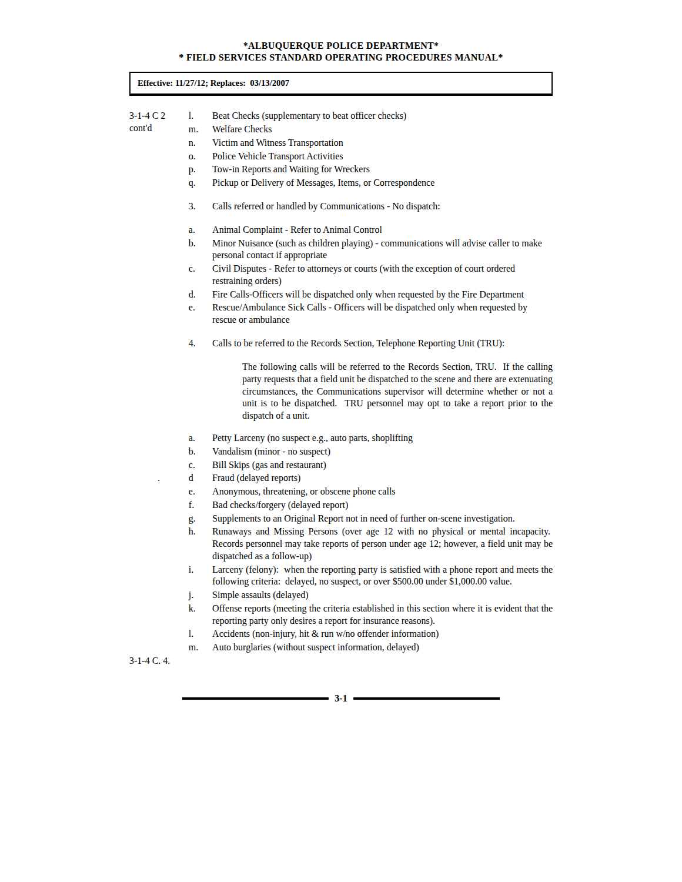*ALBUQUERQUE POLICE DEPARTMENT*
* FIELD SERVICES STANDARD OPERATING PROCEDURES MANUAL*
Effective: 11/27/12; Replaces: 03/13/2007
3-1-4 C 2
cont'd
l. Beat Checks (supplementary to beat officer checks)
m. Welfare Checks
n. Victim and Witness Transportation
o. Police Vehicle Transport Activities
p. Tow-in Reports and Waiting for Wreckers
q. Pickup or Delivery of Messages, Items, or Correspondence
3. Calls referred or handled by Communications - No dispatch:
a. Animal Complaint - Refer to Animal Control
b. Minor Nuisance (such as children playing) - communications will advise caller to make personal contact if appropriate
c. Civil Disputes - Refer to attorneys or courts (with the exception of court ordered restraining orders)
d. Fire Calls-Officers will be dispatched only when requested by the Fire Department
e. Rescue/Ambulance Sick Calls - Officers will be dispatched only when requested by rescue or ambulance
4. Calls to be referred to the Records Section, Telephone Reporting Unit (TRU):
The following calls will be referred to the Records Section, TRU. If the calling party requests that a field unit be dispatched to the scene and there are extenuating circumstances, the Communications supervisor will determine whether or not a unit is to be dispatched. TRU personnel may opt to take a report prior to the dispatch of a unit.
a. Petty Larceny (no suspect e.g., auto parts, shoplifting
b. Vandalism (minor - no suspect)
c. Bill Skips (gas and restaurant)
. d Fraud (delayed reports)
e. Anonymous, threatening, or obscene phone calls
f. Bad checks/forgery (delayed report)
g. Supplements to an Original Report not in need of further on-scene investigation.
h. Runaways and Missing Persons (over age 12 with no physical or mental incapacity. Records personnel may take reports of person under age 12; however, a field unit may be dispatched as a follow-up)
i. Larceny (felony): when the reporting party is satisfied with a phone report and meets the following criteria: delayed, no suspect, or over $500.00 under $1,000.00 value.
j. Simple assaults (delayed)
k. Offense reports (meeting the criteria established in this section where it is evident that the reporting party only desires a report for insurance reasons).
l. Accidents (non-injury, hit & run w/no offender information)
m. Auto burglaries (without suspect information, delayed)
3-1-4 C. 4.
3-1